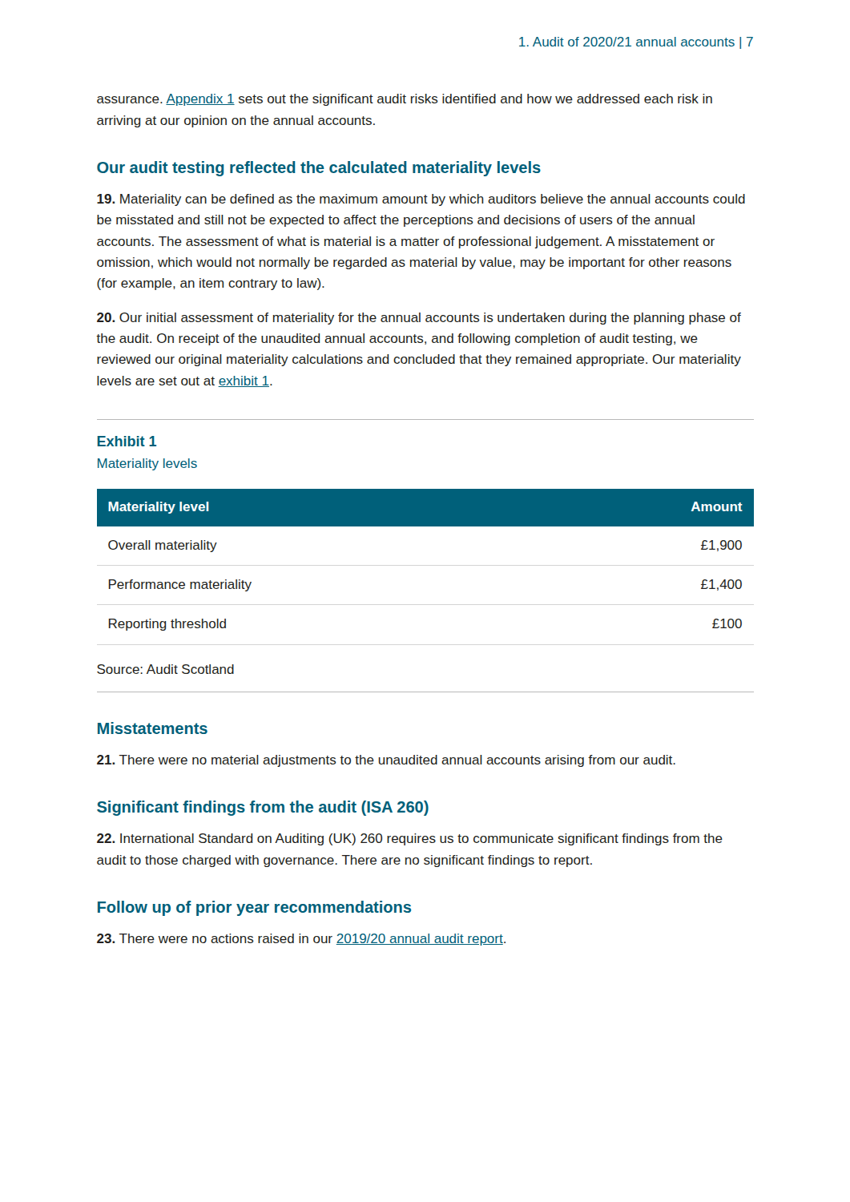1. Audit of 2020/21 annual accounts | 7
assurance. Appendix 1 sets out the significant audit risks identified and how we addressed each risk in arriving at our opinion on the annual accounts.
Our audit testing reflected the calculated materiality levels
19. Materiality can be defined as the maximum amount by which auditors believe the annual accounts could be misstated and still not be expected to affect the perceptions and decisions of users of the annual accounts. The assessment of what is material is a matter of professional judgement. A misstatement or omission, which would not normally be regarded as material by value, may be important for other reasons (for example, an item contrary to law).
20. Our initial assessment of materiality for the annual accounts is undertaken during the planning phase of the audit. On receipt of the unaudited annual accounts, and following completion of audit testing, we reviewed our original materiality calculations and concluded that they remained appropriate. Our materiality levels are set out at exhibit 1.
Exhibit 1
Materiality levels
| Materiality level | Amount |
| --- | --- |
| Overall materiality | £1,900 |
| Performance materiality | £1,400 |
| Reporting threshold | £100 |
Source: Audit Scotland
Misstatements
21. There were no material adjustments to the unaudited annual accounts arising from our audit.
Significant findings from the audit (ISA 260)
22. International Standard on Auditing (UK) 260 requires us to communicate significant findings from the audit to those charged with governance. There are no significant findings to report.
Follow up of prior year recommendations
23. There were no actions raised in our 2019/20 annual audit report.